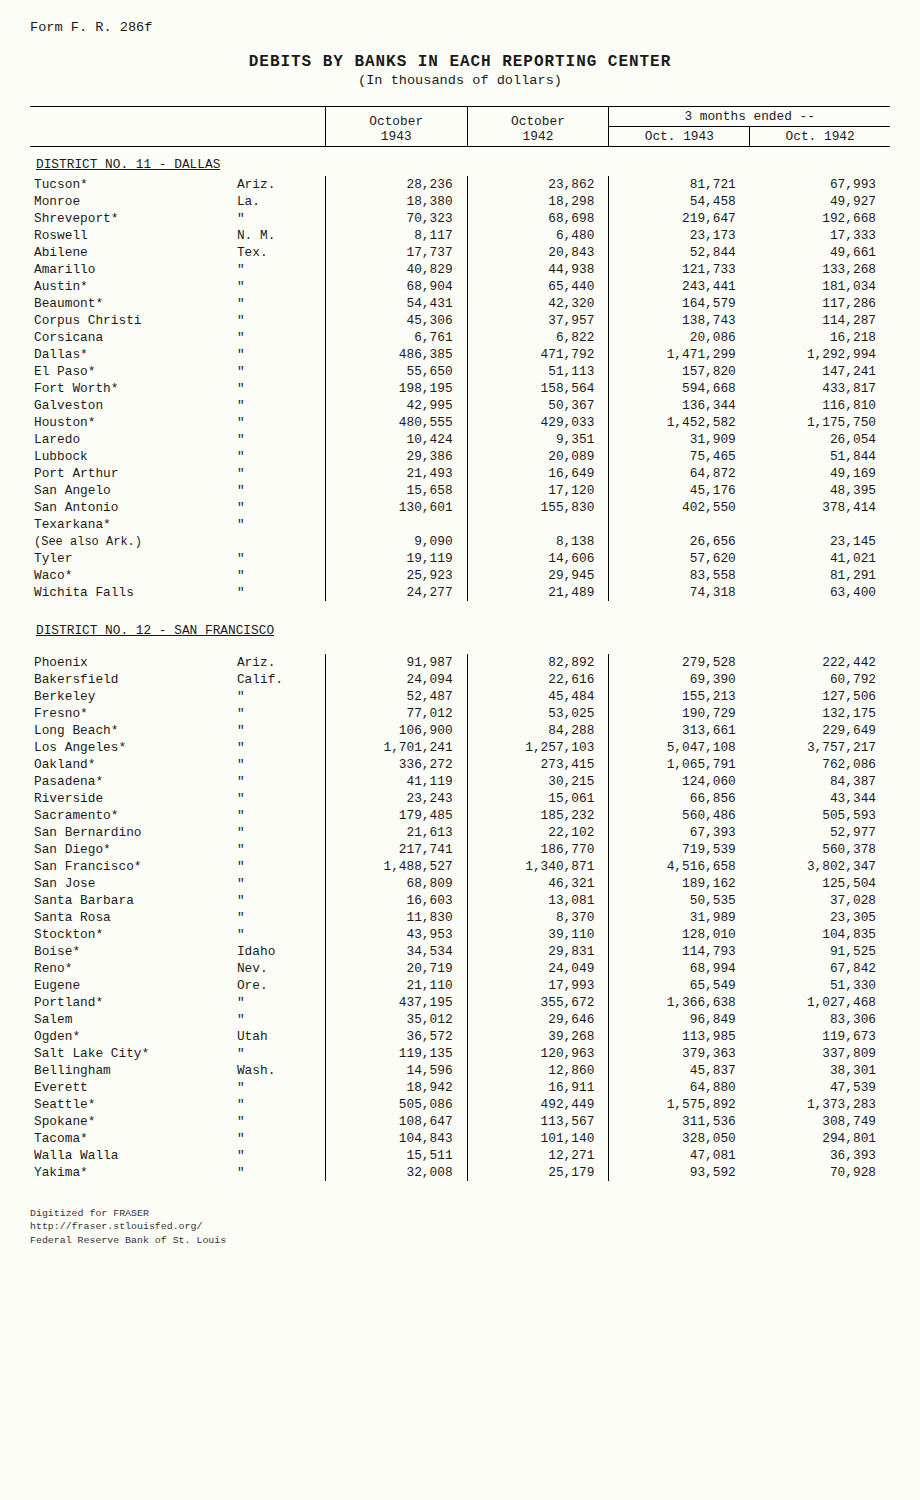Form F. R. 286f
DEBITS BY BANKS IN EACH REPORTING CENTER
(In thousands of dollars)
| | October 1943 | October 1942 | 3 months ended -- |
| --- | --- | --- | --- |
| | Oct. 1943 | Oct. 1942 |
| DISTRICT NO. 11 - DALLAS |
| Tucson* | Ariz. | 28,236 | 23,862 | 81,721 | 67,993 |
| Monroe | La. | 18,380 | 18,298 | 54,458 | 49,927 |
| Shreveport* | " | 70,323 | 68,698 | 219,647 | 192,668 |
| Roswell | N. M. | 8,117 | 6,480 | 23,173 | 17,333 |
| Abilene | Tex. | 17,737 | 20,843 | 52,844 | 49,661 |
| Amarillo | " | 40,829 | 44,938 | 121,733 | 133,268 |
| Austin* | " | 68,904 | 65,440 | 243,441 | 181,034 |
| Beaumont* | " | 54,431 | 42,320 | 164,579 | 117,286 |
| Corpus Christi | " | 45,306 | 37,957 | 138,743 | 114,287 |
| Corsicana | " | 6,761 | 6,822 | 20,086 | 16,218 |
| Dallas* | " | 486,385 | 471,792 | 1,471,299 | 1,292,994 |
| El Paso* | " | 55,650 | 51,113 | 157,820 | 147,241 |
| Fort Worth* | " | 198,195 | 158,564 | 594,668 | 433,817 |
| Galveston | " | 42,995 | 50,367 | 136,344 | 116,810 |
| Houston* | " | 480,555 | 429,033 | 1,452,582 | 1,175,750 |
| Laredo | " | 10,424 | 9,351 | 31,909 | 26,054 |
| Lubbock | " | 29,386 | 20,089 | 75,465 | 51,844 |
| Port Arthur | " | 21,493 | 16,649 | 64,872 | 49,169 |
| San Angelo | " | 15,658 | 17,120 | 45,176 | 48,395 |
| San Antonio | " | 130,601 | 155,830 | 402,550 | 378,414 |
| Texarkana* | " | | | | |
| (See also Ark.) | 9,090 | 8,138 | 26,656 | 23,145 |
| Tyler | " | 19,119 | 14,606 | 57,620 | 41,021 |
| Waco* | " | 25,923 | 29,945 | 83,558 | 81,291 |
| Wichita Falls | " | 24,277 | 21,489 | 74,318 | 63,400 |
| DISTRICT NO. 12 - SAN FRANCISCO |
| Phoenix | Ariz. | 91,987 | 82,892 | 279,528 | 222,442 |
| Bakersfield | Calif. | 24,094 | 22,616 | 69,390 | 60,792 |
| Berkeley | " | 52,487 | 45,484 | 155,213 | 127,506 |
| Fresno* | " | 77,012 | 53,025 | 190,729 | 132,175 |
| Long Beach* | " | 106,900 | 84,288 | 313,661 | 229,649 |
| Los Angeles* | " | 1,701,241 | 1,257,103 | 5,047,108 | 3,757,217 |
| Oakland* | " | 336,272 | 273,415 | 1,065,791 | 762,086 |
| Pasadena* | " | 41,119 | 30,215 | 124,060 | 84,387 |
| Riverside | " | 23,243 | 15,061 | 66,856 | 43,344 |
| Sacramento* | " | 179,485 | 185,232 | 560,486 | 505,593 |
| San Bernardino | " | 21,613 | 22,102 | 67,393 | 52,977 |
| San Diego* | " | 217,741 | 186,770 | 719,539 | 560,378 |
| San Francisco* | " | 1,488,527 | 1,340,871 | 4,516,658 | 3,802,347 |
| San Jose | " | 68,809 | 46,321 | 189,162 | 125,504 |
| Santa Barbara | " | 16,603 | 13,081 | 50,535 | 37,028 |
| Santa Rosa | " | 11,830 | 8,370 | 31,989 | 23,305 |
| Stockton* | " | 43,953 | 39,110 | 128,010 | 104,835 |
| Boise* | Idaho | 34,534 | 29,831 | 114,793 | 91,525 |
| Reno* | Nev. | 20,719 | 24,049 | 68,994 | 67,842 |
| Eugene | Ore. | 21,110 | 17,993 | 65,549 | 51,330 |
| Portland* | " | 437,195 | 355,672 | 1,366,638 | 1,027,468 |
| Salem | " | 35,012 | 29,646 | 96,849 | 83,306 |
| Ogden* | Utah | 36,572 | 39,268 | 113,985 | 119,673 |
| Salt Lake City* | " | 119,135 | 120,963 | 379,363 | 337,809 |
| Bellingham | Wash. | 14,596 | 12,860 | 45,837 | 38,301 |
| Everett | " | 18,942 | 16,911 | 64,880 | 47,539 |
| Seattle* | " | 505,086 | 492,449 | 1,575,892 | 1,373,283 |
| Spokane* | " | 108,647 | 113,567 | 311,536 | 308,749 |
| Tacoma* | " | 104,843 | 101,140 | 328,050 | 294,801 |
| Walla Walla | " | 15,511 | 12,271 | 47,081 | 36,393 |
| Yakima* | " | 32,008 | 25,179 | 93,592 | 70,928 |
Digitized for FRASER
http://fraser.stlouisfed.org/
Federal Reserve Bank of St. Louis